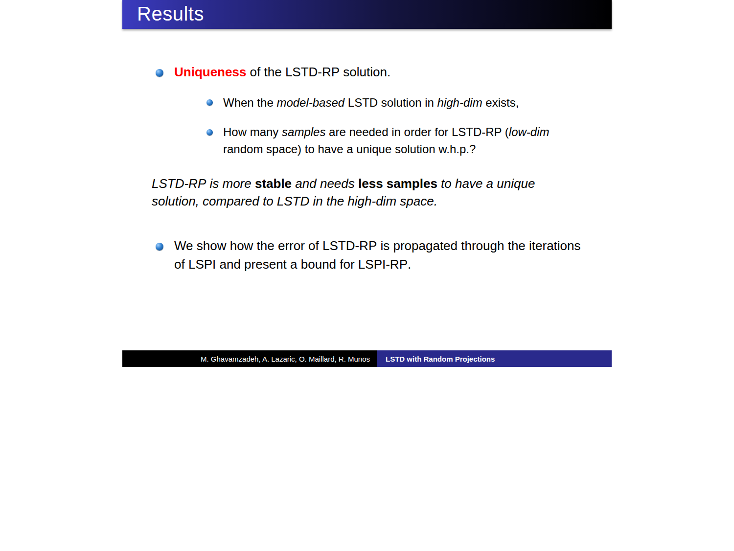Results
Uniqueness of the LSTD-RP solution.
When the model-based LSTD solution in high-dim exists,
How many samples are needed in order for LSTD-RP (low-dim random space) to have a unique solution w.h.p.?
LSTD-RP is more stable and needs less samples to have a unique solution, compared to LSTD in the high-dim space.
We show how the error of LSTD-RP is propagated through the iterations of LSPI and present a bound for LSPI-RP.
M. Ghavamzadeh, A. Lazaric, O. Maillard, R. Munos
LSTD with Random Projections